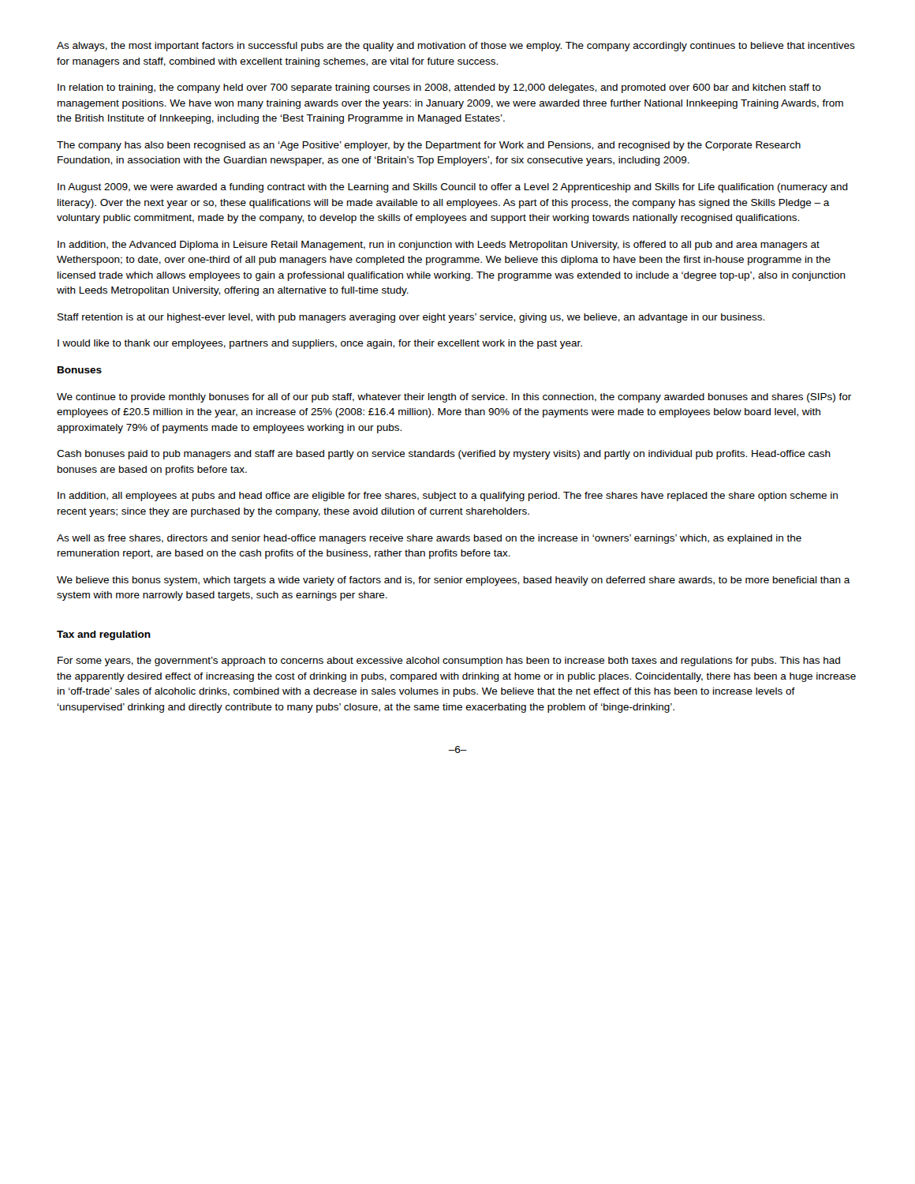As always, the most important factors in successful pubs are the quality and motivation of those we employ. The company accordingly continues to believe that incentives for managers and staff, combined with excellent training schemes, are vital for future success.
In relation to training, the company held over 700 separate training courses in 2008, attended by 12,000 delegates, and promoted over 600 bar and kitchen staff to management positions. We have won many training awards over the years: in January 2009, we were awarded three further National Innkeeping Training Awards, from the British Institute of Innkeeping, including the ‘Best Training Programme in Managed Estates’.
The company has also been recognised as an ‘Age Positive’ employer, by the Department for Work and Pensions, and recognised by the Corporate Research Foundation, in association with the Guardian newspaper, as one of ‘Britain’s Top Employers’, for six consecutive years, including 2009.
In August 2009, we were awarded a funding contract with the Learning and Skills Council to offer a Level 2 Apprenticeship and Skills for Life qualification (numeracy and literacy). Over the next year or so, these qualifications will be made available to all employees. As part of this process, the company has signed the Skills Pledge – a voluntary public commitment, made by the company, to develop the skills of employees and support their working towards nationally recognised qualifications.
In addition, the Advanced Diploma in Leisure Retail Management, run in conjunction with Leeds Metropolitan University, is offered to all pub and area managers at Wetherspoon; to date, over one-third of all pub managers have completed the programme. We believe this diploma to have been the first in-house programme in the licensed trade which allows employees to gain a professional qualification while working. The programme was extended to include a ‘degree top-up’, also in conjunction with Leeds Metropolitan University, offering an alternative to full-time study.
Staff retention is at our highest-ever level, with pub managers averaging over eight years’ service, giving us, we believe, an advantage in our business.
I would like to thank our employees, partners and suppliers, once again, for their excellent work in the past year.
Bonuses
We continue to provide monthly bonuses for all of our pub staff, whatever their length of service. In this connection, the company awarded bonuses and shares (SIPs) for employees of £20.5 million in the year, an increase of 25% (2008: £16.4 million). More than 90% of the payments were made to employees below board level, with approximately 79% of payments made to employees working in our pubs.
Cash bonuses paid to pub managers and staff are based partly on service standards (verified by mystery visits) and partly on individual pub profits. Head-office cash bonuses are based on profits before tax.
In addition, all employees at pubs and head office are eligible for free shares, subject to a qualifying period. The free shares have replaced the share option scheme in recent years; since they are purchased by the company, these avoid dilution of current shareholders.
As well as free shares, directors and senior head-office managers receive share awards based on the increase in ‘owners’ earnings’ which, as explained in the remuneration report, are based on the cash profits of the business, rather than profits before tax.
We believe this bonus system, which targets a wide variety of factors and is, for senior employees, based heavily on deferred share awards, to be more beneficial than a system with more narrowly based targets, such as earnings per share.
Tax and regulation
For some years, the government’s approach to concerns about excessive alcohol consumption has been to increase both taxes and regulations for pubs. This has had the apparently desired effect of increasing the cost of drinking in pubs, compared with drinking at home or in public places. Coincidentally, there has been a huge increase in ‘off-trade’ sales of alcoholic drinks, combined with a decrease in sales volumes in pubs. We believe that the net effect of this has been to increase levels of ‘unsupervised’ drinking and directly contribute to many pubs’ closure, at the same time exacerbating the problem of ‘binge-drinking’.
–6–